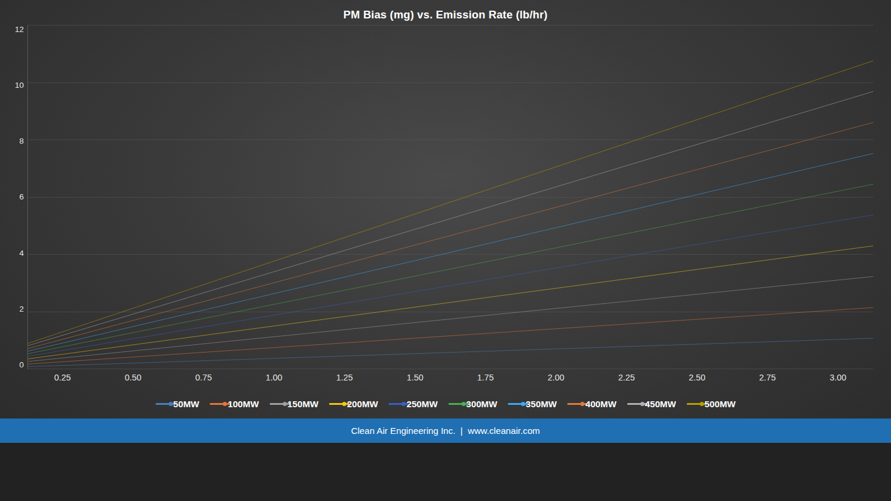PM Bias (mg) vs. Emission Rate (lb/hr)
12 10 8 6 4 2 0
0.25 0.50 0.75 1.00 1.25 1.50 1.75 2.00 2.25 2.50 2.75 3.00
50MW
100MW
150MW
200MW
250MW
300MW
350MW
400MW
450MW
500MW
PM Bias (mg) vs. Emission Rate (lb/hr) — endpoint values
| Series | PM Bias at 0.25 lb/hr (mg) | PM Bias at 3.00 lb/hr (mg) |
| --- | --- | --- |
| 50MW | 0.09 | 1.08 |
| 100MW | 0.18 | 2.15 |
| 150MW | 0.27 | 3.23 |
| 200MW | 0.36 | 4.30 |
| 250MW | 0.45 | 5.38 |
| 300MW | 0.54 | 6.45 |
| 350MW | 0.63 | 7.52 |
| 400MW | 0.72 | 8.60 |
| 450MW | 0.82 | 9.68 |
| 500MW | 0.90 | 10.75 |
Clean Air Engineering Inc. | www.cleanair.com